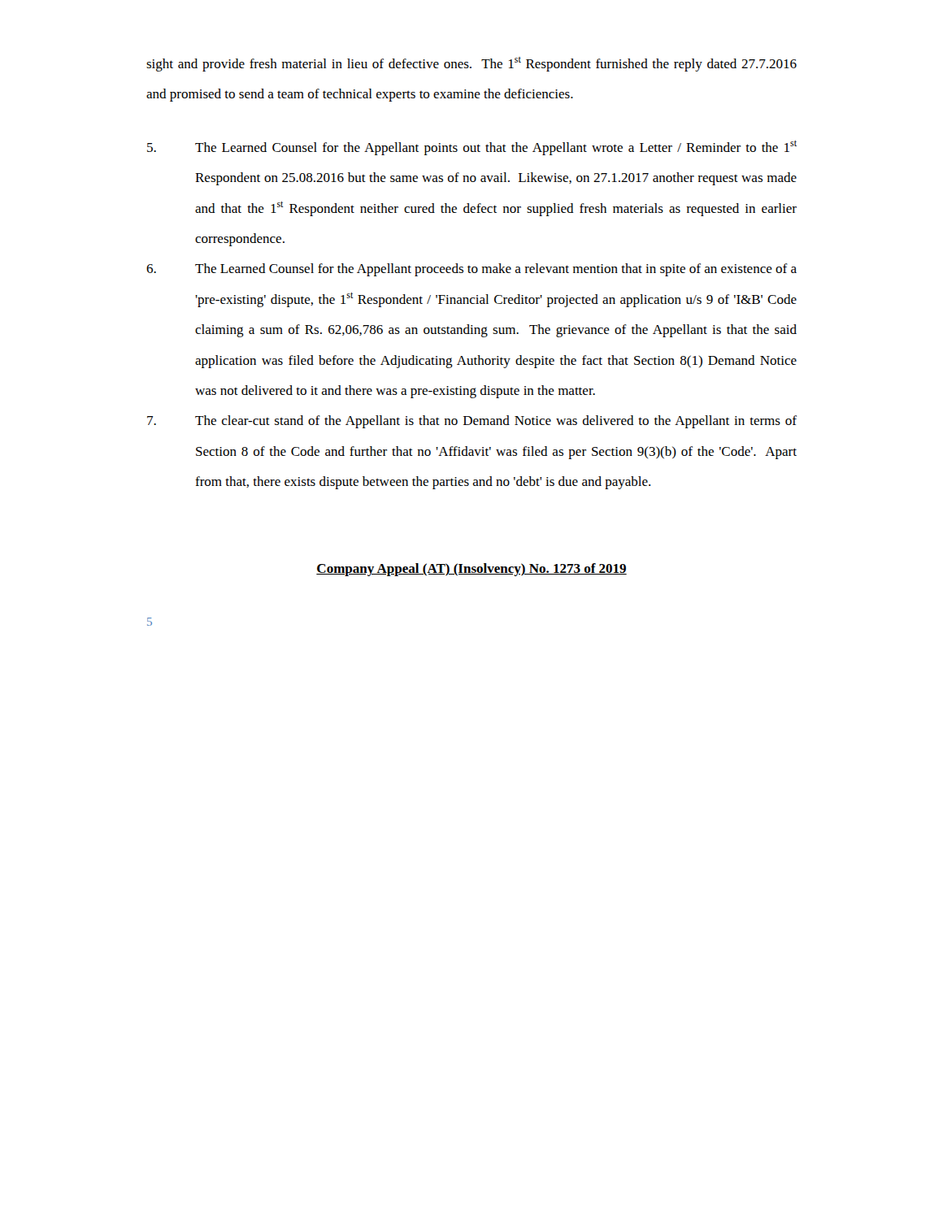sight and provide fresh material in lieu of defective ones. The 1st Respondent furnished the reply dated 27.7.2016 and promised to send a team of technical experts to examine the deficiencies.
5.
The Learned Counsel for the Appellant points out that the Appellant wrote a Letter / Reminder to the 1st Respondent on 25.08.2016 but the same was of no avail. Likewise, on 27.1.2017 another request was made and that the 1st Respondent neither cured the defect nor supplied fresh materials as requested in earlier correspondence.
6.
The Learned Counsel for the Appellant proceeds to make a relevant mention that in spite of an existence of a 'pre-existing' dispute, the 1st Respondent / 'Financial Creditor' projected an application u/s 9 of 'I&B' Code claiming a sum of Rs. 62,06,786 as an outstanding sum. The grievance of the Appellant is that the said application was filed before the Adjudicating Authority despite the fact that Section 8(1) Demand Notice was not delivered to it and there was a pre-existing dispute in the matter.
7.
The clear-cut stand of the Appellant is that no Demand Notice was delivered to the Appellant in terms of Section 8 of the Code and further that no 'Affidavit' was filed as per Section 9(3)(b) of the 'Code'. Apart from that, there exists dispute between the parties and no 'debt' is due and payable.
Company Appeal (AT) (Insolvency) No. 1273 of 2019
5